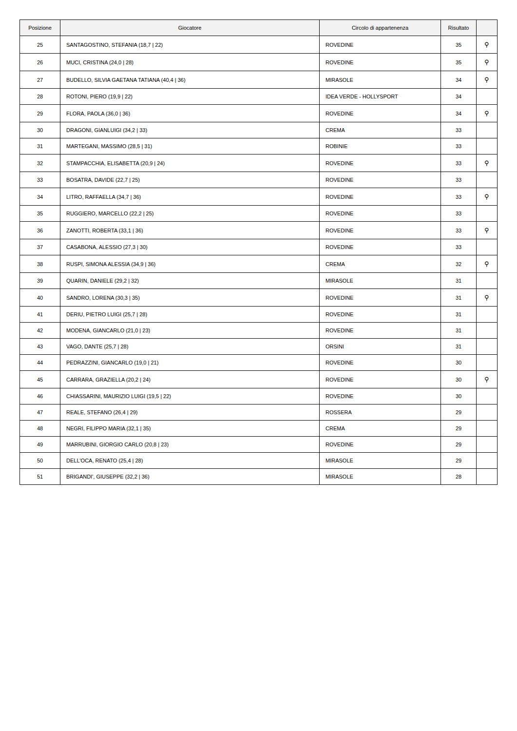| Posizione | Giocatore | Circolo di appartenenza | Risultato | |
| --- | --- | --- | --- | --- |
| 25 | SANTAGOSTINO, STEFANIA (18,7 / 22) | ROVEDINE | 35 | ⚲ |
| 26 | MUCI, CRISTINA (24,0 / 28) | ROVEDINE | 35 | ⚲ |
| 27 | BUDELLO, SILVIA GAETANA TATIANA (40,4 / 36) | MIRASOLE | 34 | ⚲ |
| 28 | ROTONI, PIERO (19,9 / 22) | IDEA VERDE - HOLLYSPORT | 34 | |
| 29 | FLORA, PAOLA (36,0 / 36) | ROVEDINE | 34 | ⚲ |
| 30 | DRAGONI, GIANLUIGI (34,2 / 33) | CREMA | 33 | |
| 31 | MARTEGANI, MASSIMO (28,5 / 31) | ROBINIE | 33 | |
| 32 | STAMPACCHIA, ELISABETTA (20,9 / 24) | ROVEDINE | 33 | ⚲ |
| 33 | BOSATRA, DAVIDE (22,7 / 25) | ROVEDINE | 33 | |
| 34 | LITRO, RAFFAELLA (34,7 / 36) | ROVEDINE | 33 | ⚲ |
| 35 | RUGGIERO, MARCELLO (22,2 / 25) | ROVEDINE | 33 | |
| 36 | ZANOTTI, ROBERTA (33,1 / 36) | ROVEDINE | 33 | ⚲ |
| 37 | CASABONA, ALESSIO (27,3 / 30) | ROVEDINE | 33 | |
| 38 | RUSPI, SIMONA ALESSIA (34,9 / 36) | CREMA | 32 | ⚲ |
| 39 | QUARIN, DANIELE (29,2 / 32) | MIRASOLE | 31 | |
| 40 | SANDRO, LORENA (30,3 / 35) | ROVEDINE | 31 | ⚲ |
| 41 | DERIU, PIETRO LUIGI (25,7 / 28) | ROVEDINE | 31 | |
| 42 | MODENA, GIANCARLO (21,0 / 23) | ROVEDINE | 31 | |
| 43 | VAGO, DANTE (25,7 / 28) | ORSINI | 31 | |
| 44 | PEDRAZZINI, GIANCARLO (19,0 / 21) | ROVEDINE | 30 | |
| 45 | CARRARA, GRAZIELLA (20,2 / 24) | ROVEDINE | 30 | ⚲ |
| 46 | CHIASSARINI, MAURIZIO LUIGI (19,5 / 22) | ROVEDINE | 30 | |
| 47 | REALE, STEFANO (26,4 / 29) | ROSSERA | 29 | |
| 48 | NEGRI, FILIPPO MARIA (32,1 / 35) | CREMA | 29 | |
| 49 | MARRUBINI, GIORGIO CARLO (20,8 / 23) | ROVEDINE | 29 | |
| 50 | DELL'OCA, RENATO (25,4 / 28) | MIRASOLE | 29 | |
| 51 | BRIGANDI', GIUSEPPE (32,2 / 36) | MIRASOLE | 28 | |